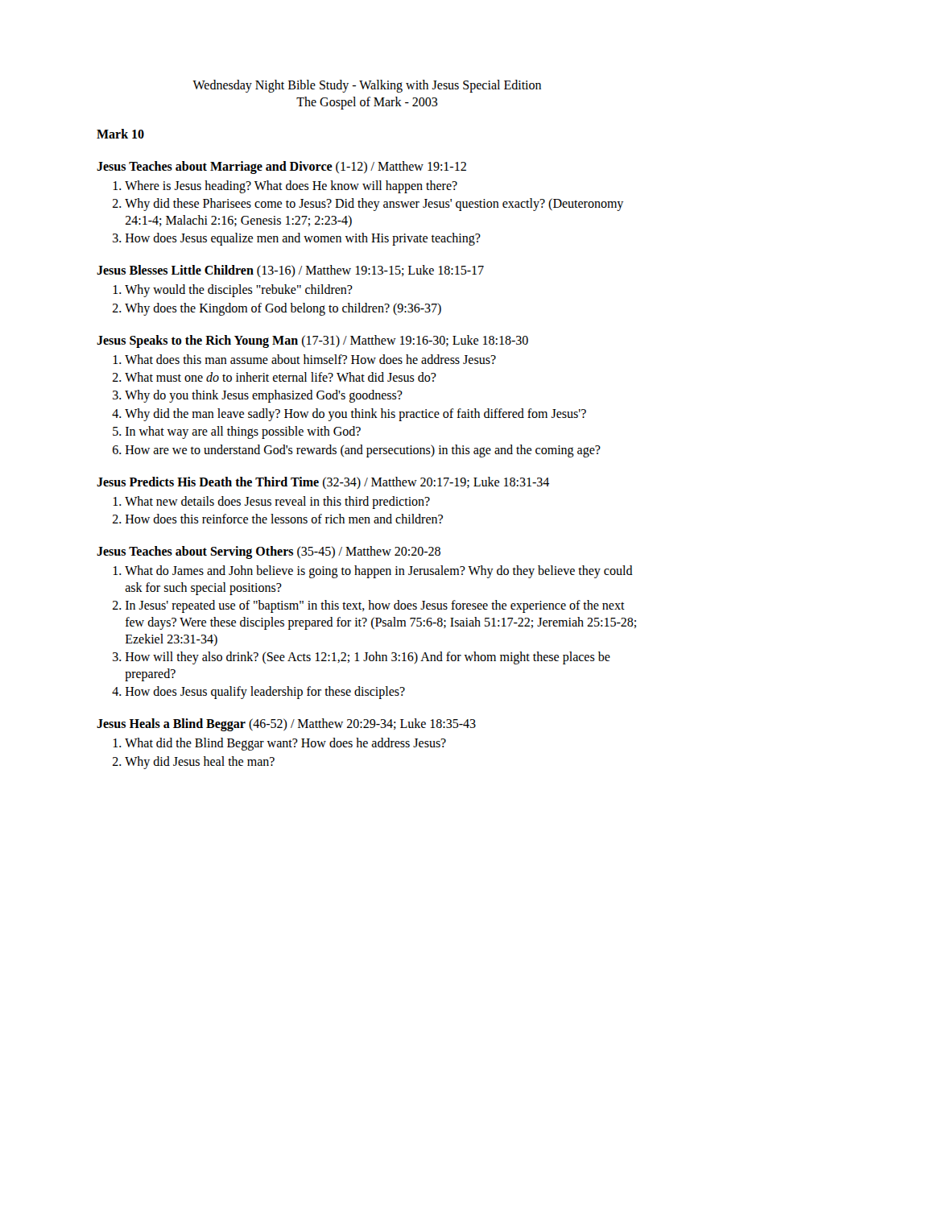Wednesday Night Bible Study - Walking with Jesus Special Edition
The Gospel of Mark - 2003
Mark 10
Jesus Teaches about Marriage and Divorce (1-12) / Matthew 19:1-12
Where is Jesus heading? What does He know will happen there?
Why did these Pharisees come to Jesus? Did they answer Jesus' question exactly? (Deuteronomy 24:1-4; Malachi 2:16; Genesis 1:27; 2:23-4)
How does Jesus equalize men and women with His private teaching?
Jesus Blesses Little Children (13-16) / Matthew 19:13-15; Luke 18:15-17
Why would the disciples "rebuke" children?
Why does the Kingdom of God belong to children? (9:36-37)
Jesus Speaks to the Rich Young Man (17-31) / Matthew 19:16-30; Luke 18:18-30
What does this man assume about himself? How does he address Jesus?
What must one do to inherit eternal life? What did Jesus do?
Why do you think Jesus emphasized God's goodness?
Why did the man leave sadly? How do you think his practice of faith differed fom Jesus'?
In what way are all things possible with God?
How are we to understand God's rewards (and persecutions) in this age and the coming age?
Jesus Predicts His Death the Third Time (32-34) / Matthew 20:17-19; Luke 18:31-34
What new details does Jesus reveal in this third prediction?
How does this reinforce the lessons of rich men and children?
Jesus Teaches about Serving Others (35-45) / Matthew 20:20-28
What do James and John believe is going to happen in Jerusalem? Why do they believe they could ask for such special positions?
In Jesus' repeated use of "baptism" in this text, how does Jesus foresee the experience of the next few days? Were these disciples prepared for it? (Psalm 75:6-8; Isaiah 51:17-22; Jeremiah 25:15-28; Ezekiel 23:31-34)
How will they also drink? (See Acts 12:1,2; 1 John 3:16) And for whom might these places be prepared?
How does Jesus qualify leadership for these disciples?
Jesus Heals a Blind Beggar (46-52) / Matthew 20:29-34; Luke 18:35-43
What did the Blind Beggar want? How does he address Jesus?
Why did Jesus heal the man?